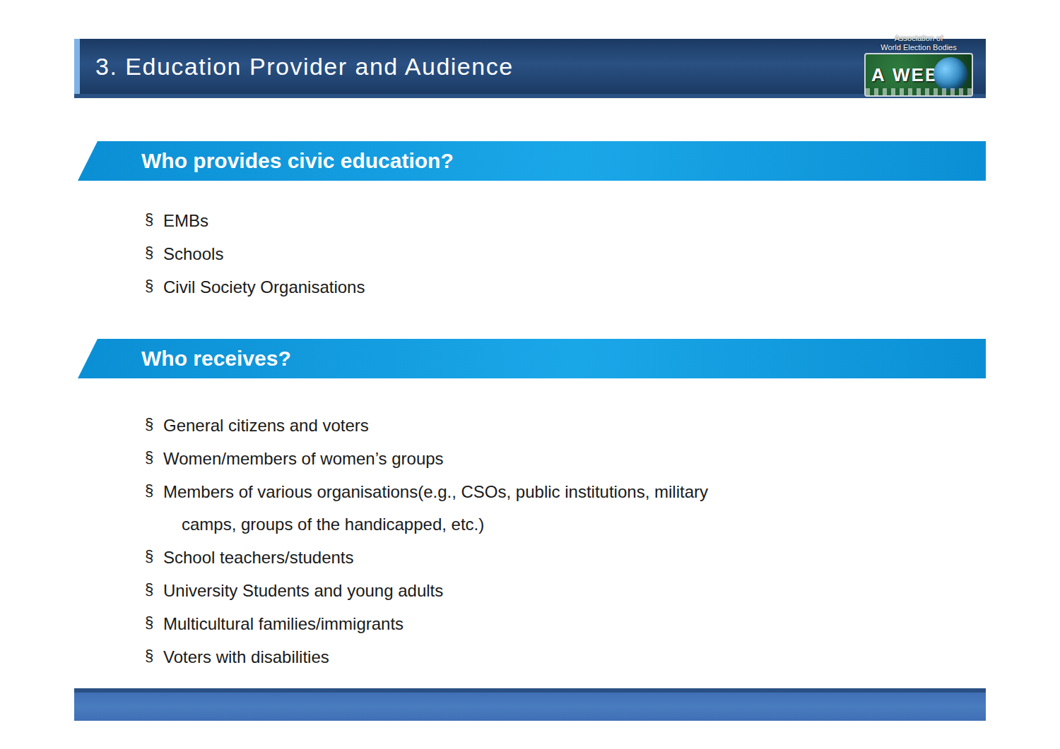3. Education Provider and Audience
Association of
World Election Bodies
A WEB
Who provides civic education?
§EMBs
§Schools
§Civil Society Organisations
Who receives?
§General citizens and voters
§Women/members of women’s groups
§Members of various organisations(e.g., CSOs, public institutions, military
camps, groups of the handicapped, etc.)
§School teachers/students
§University Students and young adults
§Multicultural families/immigrants
§Voters with disabilities